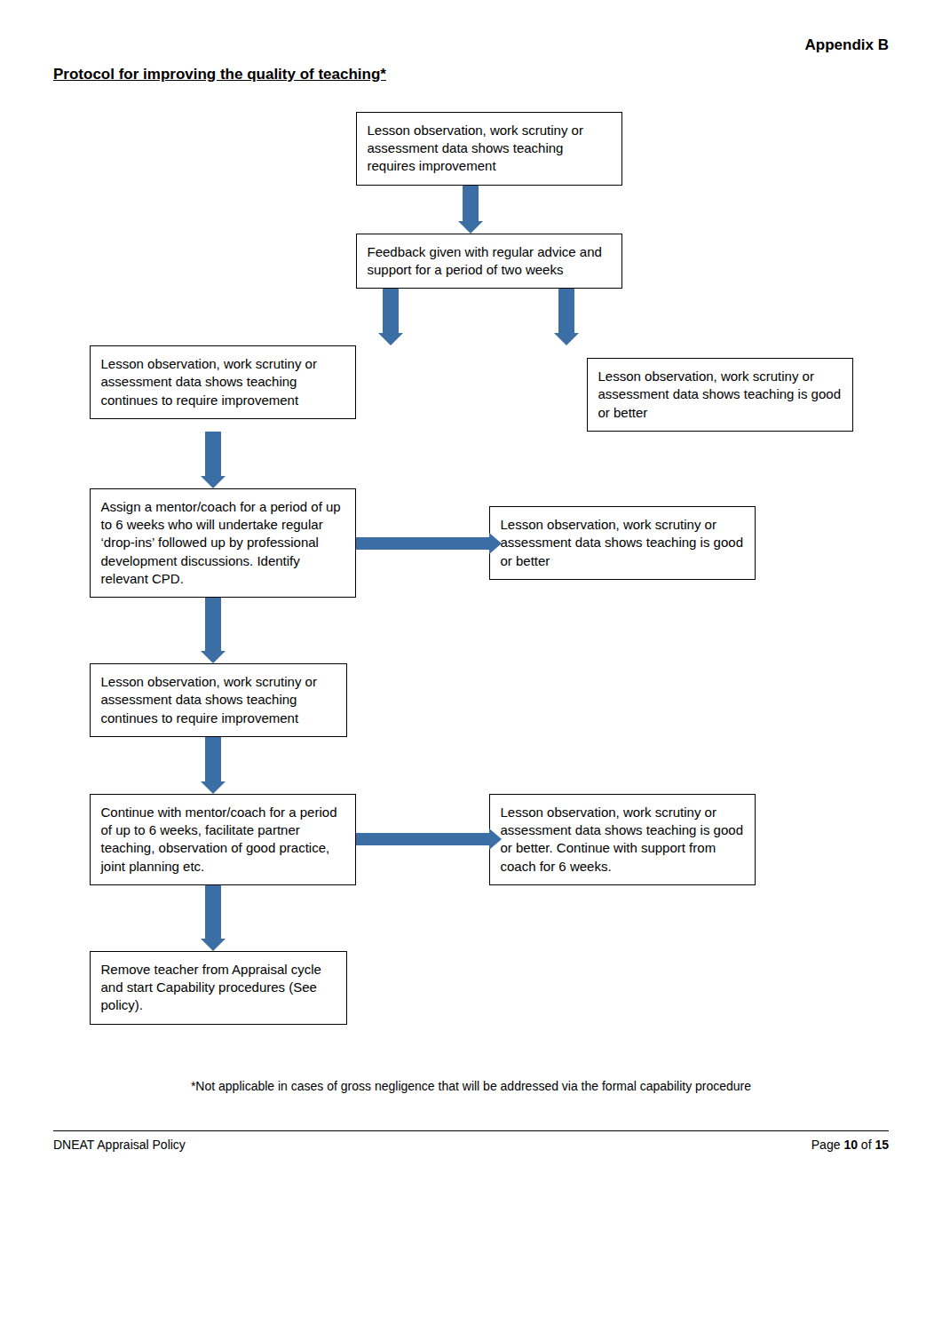Appendix B
Protocol for improving the quality of teaching*
Lesson observation, work scrutiny or assessment data shows teaching requires improvement
Feedback given with regular advice and support for a period of two weeks
Lesson observation, work scrutiny or assessment data shows teaching continues to require improvement
Lesson observation, work scrutiny or assessment data shows teaching is good or better
Assign a mentor/coach for a period of up to 6 weeks who will undertake regular ‘drop-ins’ followed up by professional development discussions. Identify relevant CPD.
Lesson observation, work scrutiny or assessment data shows teaching is good or better
Lesson observation, work scrutiny or assessment data shows teaching continues to require improvement
Continue with mentor/coach for a period of up to 6 weeks, facilitate partner teaching, observation of good practice, joint planning etc.
Lesson observation, work scrutiny or assessment data shows teaching is good or better. Continue with support from coach for 6 weeks.
Remove teacher from Appraisal cycle and start Capability procedures (See policy).
*Not applicable in cases of gross negligence that will be addressed via the formal capability procedure
DNEAT Appraisal Policy
Page 10 of 15